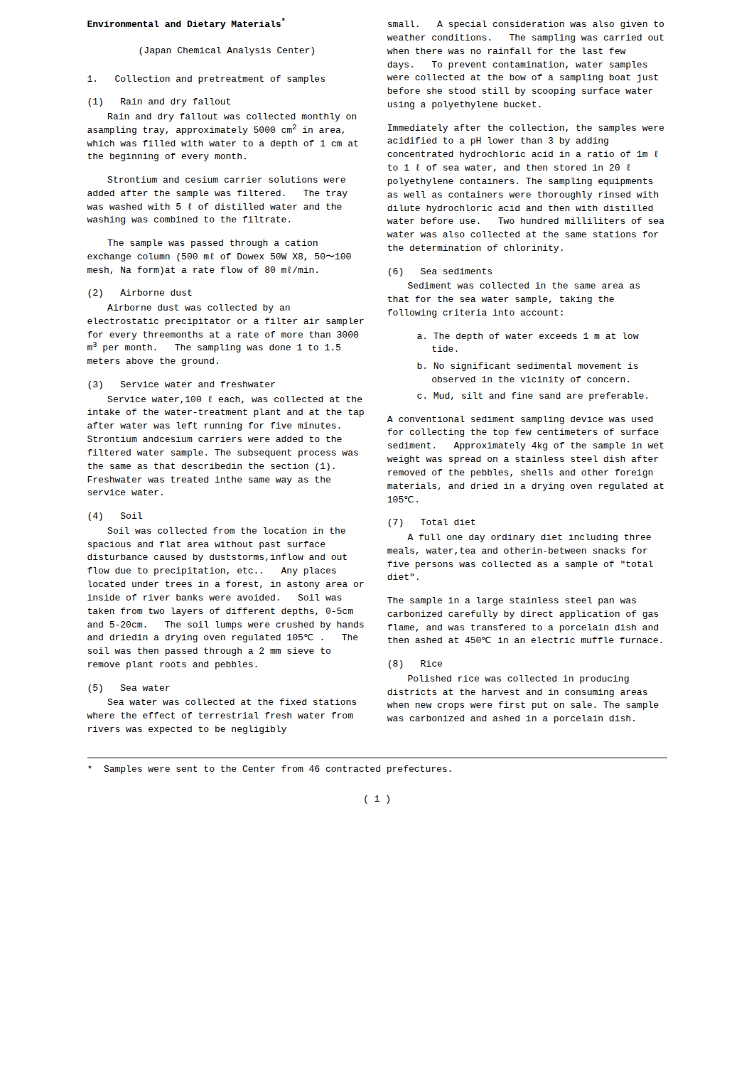Environmental and Dietary Materials*
(Japan Chemical Analysis Center)
1. Collection and pretreatment of samples
(1) Rain and dry fallout
Rain and dry fallout was collected monthly on asampling tray, approximately 5000 cm2 in area, which was filled with water to a depth of 1 cm at the beginning of every month.
Strontium and cesium carrier solutions were added after the sample was filtered. The tray was washed with 5 ℓ of distilled water and the washing was combined to the filtrate.
The sample was passed through a cation exchange column (500 mℓ of Dowex 50W X8, 50〜100 mesh, Na form)at a rate flow of 80 mℓ/min.
(2) Airborne dust
Airborne dust was collected by an electrostatic precipitator or a filter air sampler for every threemonths at a rate of more than 3000 m3 per month. The sampling was done 1 to 1.5 meters above the ground.
(3) Service water and freshwater
Service water,100 ℓ each, was collected at the intake of the water-treatment plant and at the tap after water was left running for five minutes. Strontium andcesium carriers were added to the filtered water sample. The subsequent process was the same as that describedin the section (1). Freshwater was treated inthe same way as the service water.
(4) Soil
Soil was collected from the location in the spacious and flat area without past surface disturbance caused by duststorms,inflow and out flow due to precipitation, etc.. Any places located under trees in a forest, in astony area or inside of river banks were avoided. Soil was taken from two layers of different depths, 0-5cm and 5-20cm. The soil lumps were crushed by hands and driedin a drying oven regulated 105℃ . The soil was then passed through a 2 mm sieve to remove plant roots and pebbles.
(5) Sea water
Sea water was collected at the fixed stations where the effect of terrestrial fresh water from rivers was expected to be negligibly
small. A special consideration was also given to weather conditions. The sampling was carried out when there was no rainfall for the last few days. To prevent contamination, water samples were collected at the bow of a sampling boat just before she stood still by scooping surface water using a polyethylene bucket.
Immediately after the collection, the samples were acidified to a pH lower than 3 by adding concentrated hydrochloric acid in a ratio of 1m ℓ to 1 ℓ of sea water, and then stored in 20 ℓ polyethylene containers. The sampling equipments as well as containers were thoroughly rinsed with dilute hydrochloric acid and then with distilled water before use. Two hundred milliliters of sea water was also collected at the same stations for the determination of chlorinity.
(6) Sea sediments
Sediment was collected in the same area as that for the sea water sample, taking the following criteria into account:
a. The depth of water exceeds 1 m at low tide.
b. No significant sedimental movement is observed in the vicinity of concern.
c. Mud, silt and fine sand are preferable.
A conventional sediment sampling device was used for collecting the top few centimeters of surface sediment. Approximately 4kg of the sample in wet weight was spread on a stainless steel dish after removed of the pebbles, shells and other foreign materials, and dried in a drying oven regulated at 105℃.
(7) Total diet
A full one day ordinary diet including three meals, water,tea and otherin-between snacks for five persons was collected as a sample of "total diet".
The sample in a large stainless steel pan was carbonized carefully by direct application of gas flame, and was transfered to a porcelain dish and then ashed at 450℃ in an electric muffle furnace.
(8) Rice
Polished rice was collected in producing districts at the harvest and in consuming areas when new crops were first put on sale. The sample was carbonized and ashed in a porcelain dish.
* Samples were sent to the Center from 46 contracted prefectures.
( 1 )